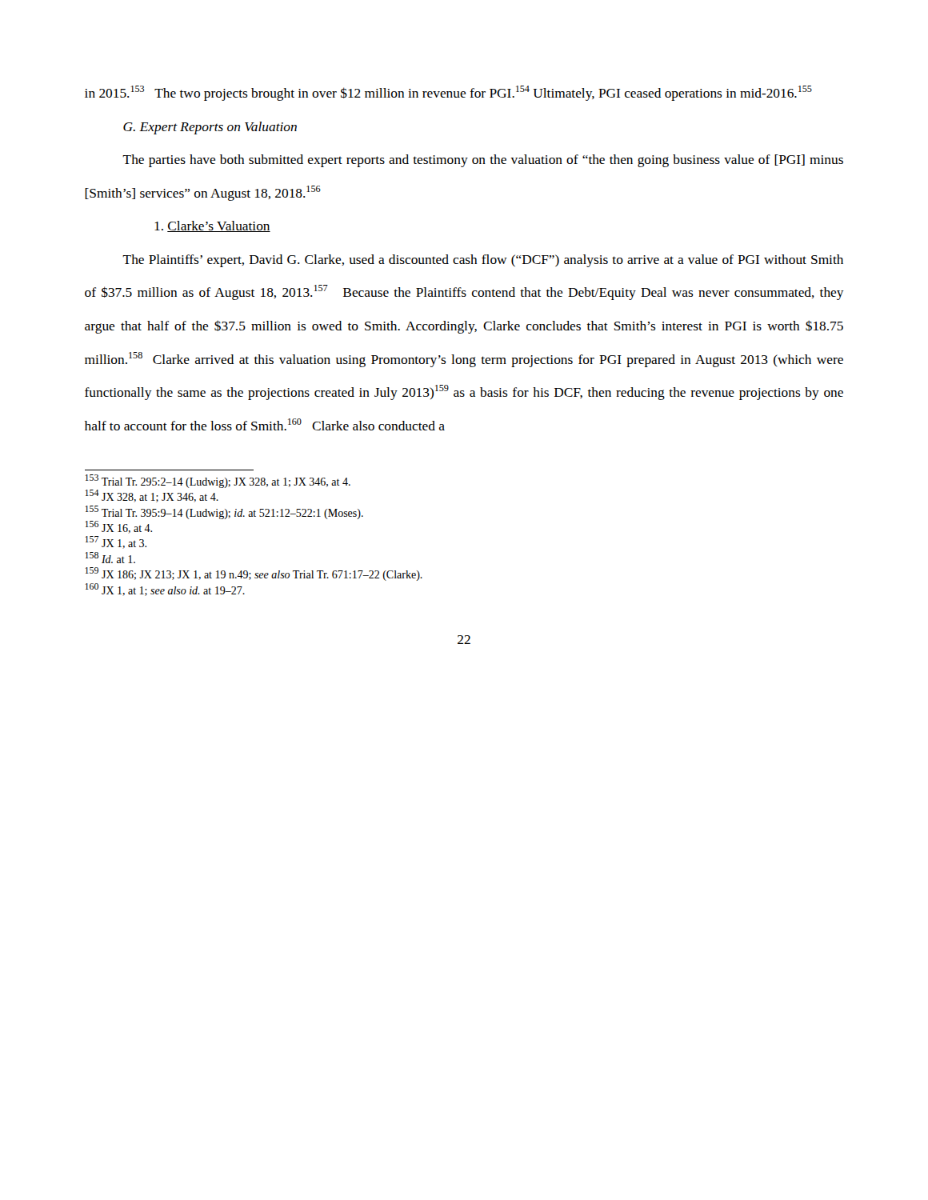in 2015.153 The two projects brought in over $12 million in revenue for PGI.154 Ultimately, PGI ceased operations in mid-2016.155
G. Expert Reports on Valuation
The parties have both submitted expert reports and testimony on the valuation of “the then going business value of [PGI] minus [Smith’s] services” on August 18, 2018.156
1. Clarke’s Valuation
The Plaintiffs’ expert, David G. Clarke, used a discounted cash flow (“DCF”) analysis to arrive at a value of PGI without Smith of $37.5 million as of August 18, 2013.157 Because the Plaintiffs contend that the Debt/Equity Deal was never consummated, they argue that half of the $37.5 million is owed to Smith. Accordingly, Clarke concludes that Smith’s interest in PGI is worth $18.75 million.158 Clarke arrived at this valuation using Promontory’s long term projections for PGI prepared in August 2013 (which were functionally the same as the projections created in July 2013)159 as a basis for his DCF, then reducing the revenue projections by one half to account for the loss of Smith.160 Clarke also conducted a
153 Trial Tr. 295:2–14 (Ludwig); JX 328, at 1; JX 346, at 4.
154 JX 328, at 1; JX 346, at 4.
155 Trial Tr. 395:9–14 (Ludwig); id. at 521:12–522:1 (Moses).
156 JX 16, at 4.
157 JX 1, at 3.
158 Id. at 1.
159 JX 186; JX 213; JX 1, at 19 n.49; see also Trial Tr. 671:17–22 (Clarke).
160 JX 1, at 1; see also id. at 19–27.
22